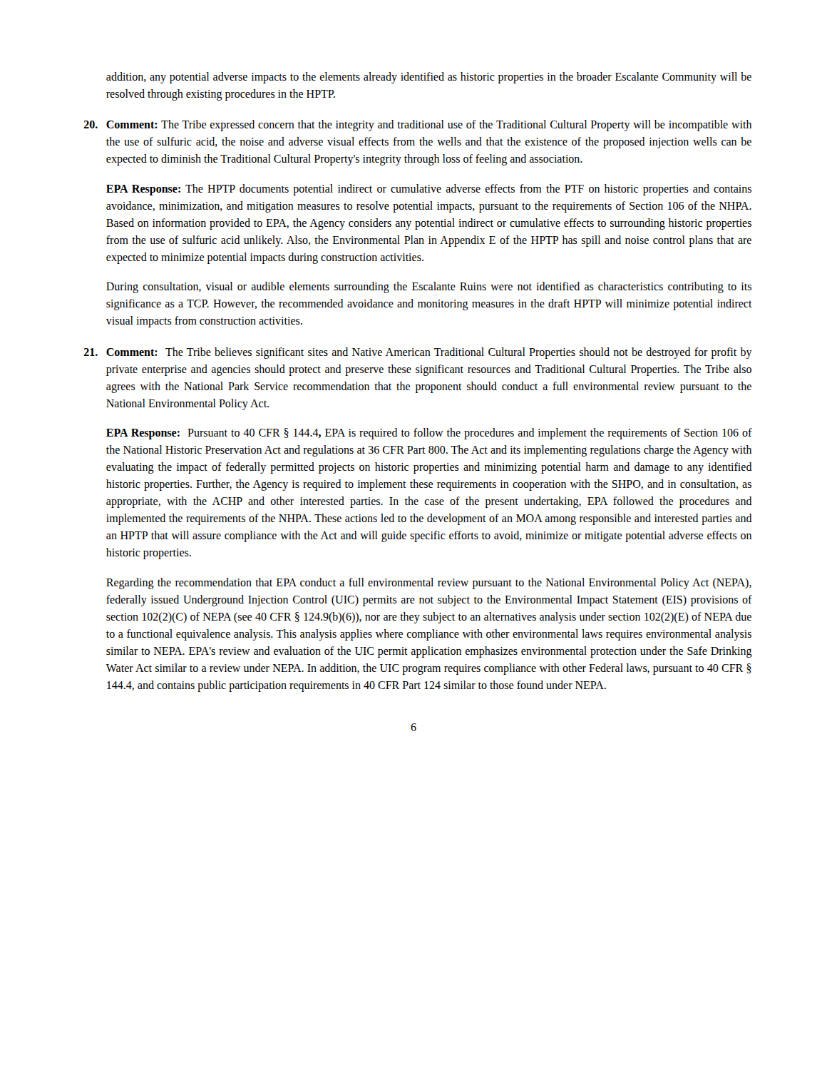addition, any potential adverse impacts to the elements already identified as historic properties in the broader Escalante Community will be resolved through existing procedures in the HPTP.
20.
Comment: The Tribe expressed concern that the integrity and traditional use of the Traditional Cultural Property will be incompatible with the use of sulfuric acid, the noise and adverse visual effects from the wells and that the existence of the proposed injection wells can be expected to diminish the Traditional Cultural Property's integrity through loss of feeling and association.
EPA Response: The HPTP documents potential indirect or cumulative adverse effects from the PTF on historic properties and contains avoidance, minimization, and mitigation measures to resolve potential impacts, pursuant to the requirements of Section 106 of the NHPA. Based on information provided to EPA, the Agency considers any potential indirect or cumulative effects to surrounding historic properties from the use of sulfuric acid unlikely. Also, the Environmental Plan in Appendix E of the HPTP has spill and noise control plans that are expected to minimize potential impacts during construction activities.
During consultation, visual or audible elements surrounding the Escalante Ruins were not identified as characteristics contributing to its significance as a TCP. However, the recommended avoidance and monitoring measures in the draft HPTP will minimize potential indirect visual impacts from construction activities.
21.
Comment: The Tribe believes significant sites and Native American Traditional Cultural Properties should not be destroyed for profit by private enterprise and agencies should protect and preserve these significant resources and Traditional Cultural Properties. The Tribe also agrees with the National Park Service recommendation that the proponent should conduct a full environmental review pursuant to the National Environmental Policy Act.
EPA Response: Pursuant to 40 CFR § 144.4, EPA is required to follow the procedures and implement the requirements of Section 106 of the National Historic Preservation Act and regulations at 36 CFR Part 800. The Act and its implementing regulations charge the Agency with evaluating the impact of federally permitted projects on historic properties and minimizing potential harm and damage to any identified historic properties. Further, the Agency is required to implement these requirements in cooperation with the SHPO, and in consultation, as appropriate, with the ACHP and other interested parties. In the case of the present undertaking, EPA followed the procedures and implemented the requirements of the NHPA. These actions led to the development of an MOA among responsible and interested parties and an HPTP that will assure compliance with the Act and will guide specific efforts to avoid, minimize or mitigate potential adverse effects on historic properties.
Regarding the recommendation that EPA conduct a full environmental review pursuant to the National Environmental Policy Act (NEPA), federally issued Underground Injection Control (UIC) permits are not subject to the Environmental Impact Statement (EIS) provisions of section 102(2)(C) of NEPA (see 40 CFR § 124.9(b)(6)), nor are they subject to an alternatives analysis under section 102(2)(E) of NEPA due to a functional equivalence analysis. This analysis applies where compliance with other environmental laws requires environmental analysis similar to NEPA. EPA's review and evaluation of the UIC permit application emphasizes environmental protection under the Safe Drinking Water Act similar to a review under NEPA. In addition, the UIC program requires compliance with other Federal laws, pursuant to 40 CFR § 144.4, and contains public participation requirements in 40 CFR Part 124 similar to those found under NEPA.
6